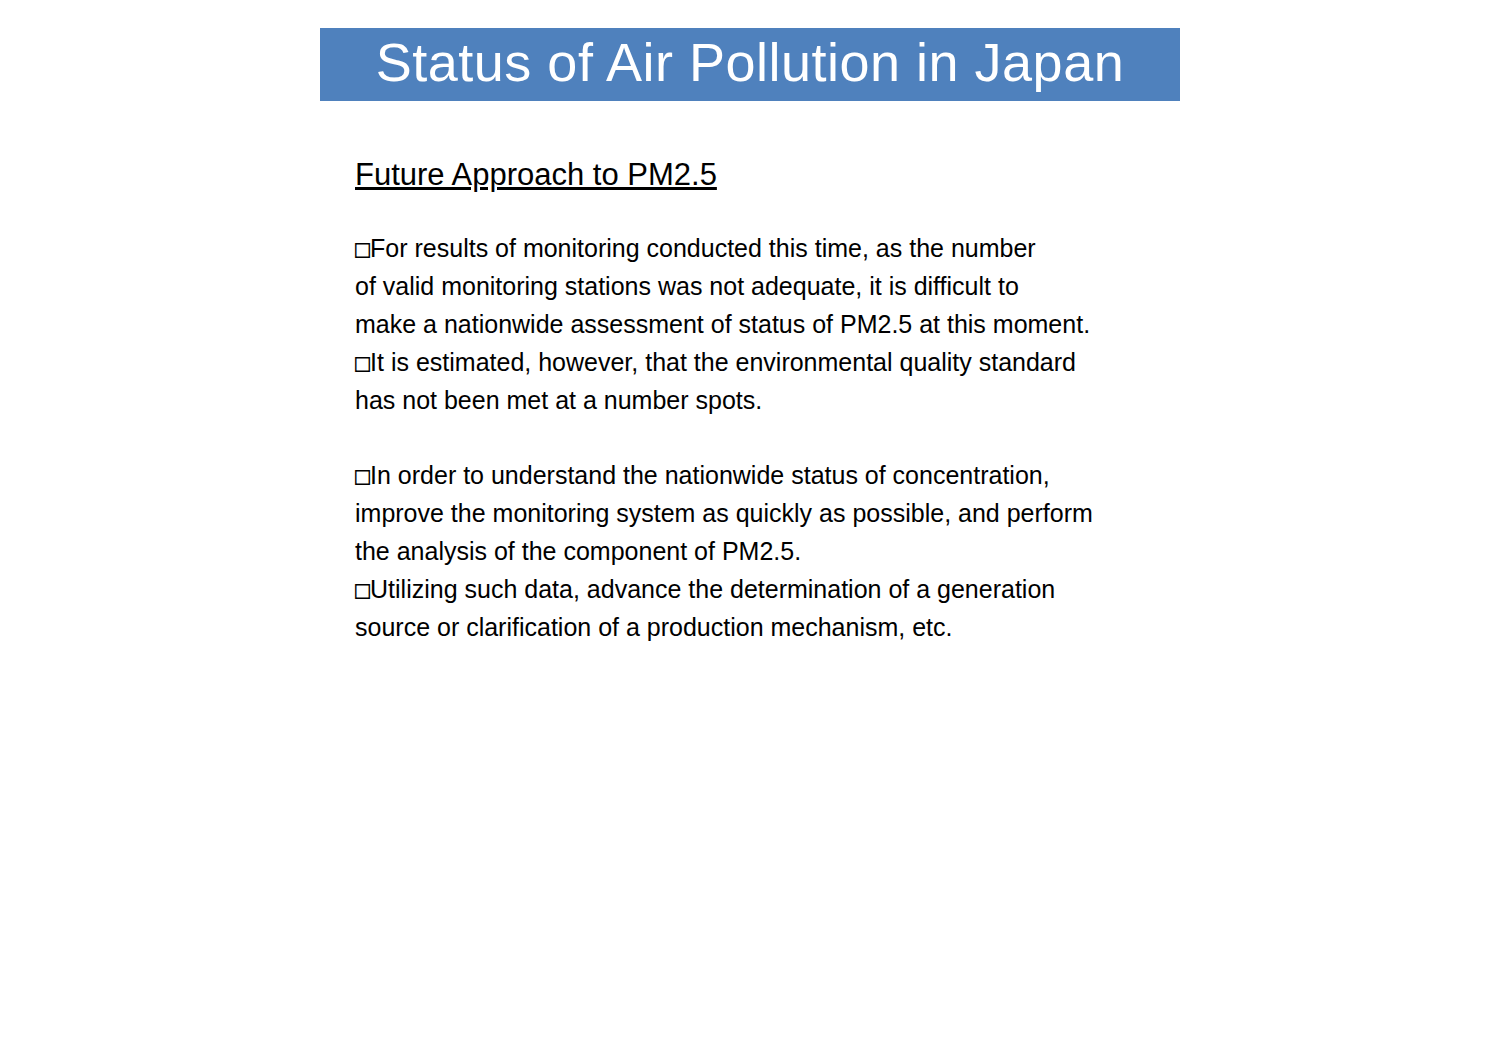Status of Air Pollution in Japan
Future Approach to PM2.5
□For results of monitoring conducted this time, as the number
of valid monitoring stations was not adequate, it is difficult to
make a nationwide assessment of status of PM2.5 at this moment.
□It is estimated, however, that the environmental quality standard
has not been met at a number spots.
□In order to understand the nationwide status of concentration,
improve the monitoring system as quickly as possible, and perform
the analysis of the component of PM2.5.
□Utilizing such data, advance the determination of a generation
source or clarification of a production mechanism, etc.